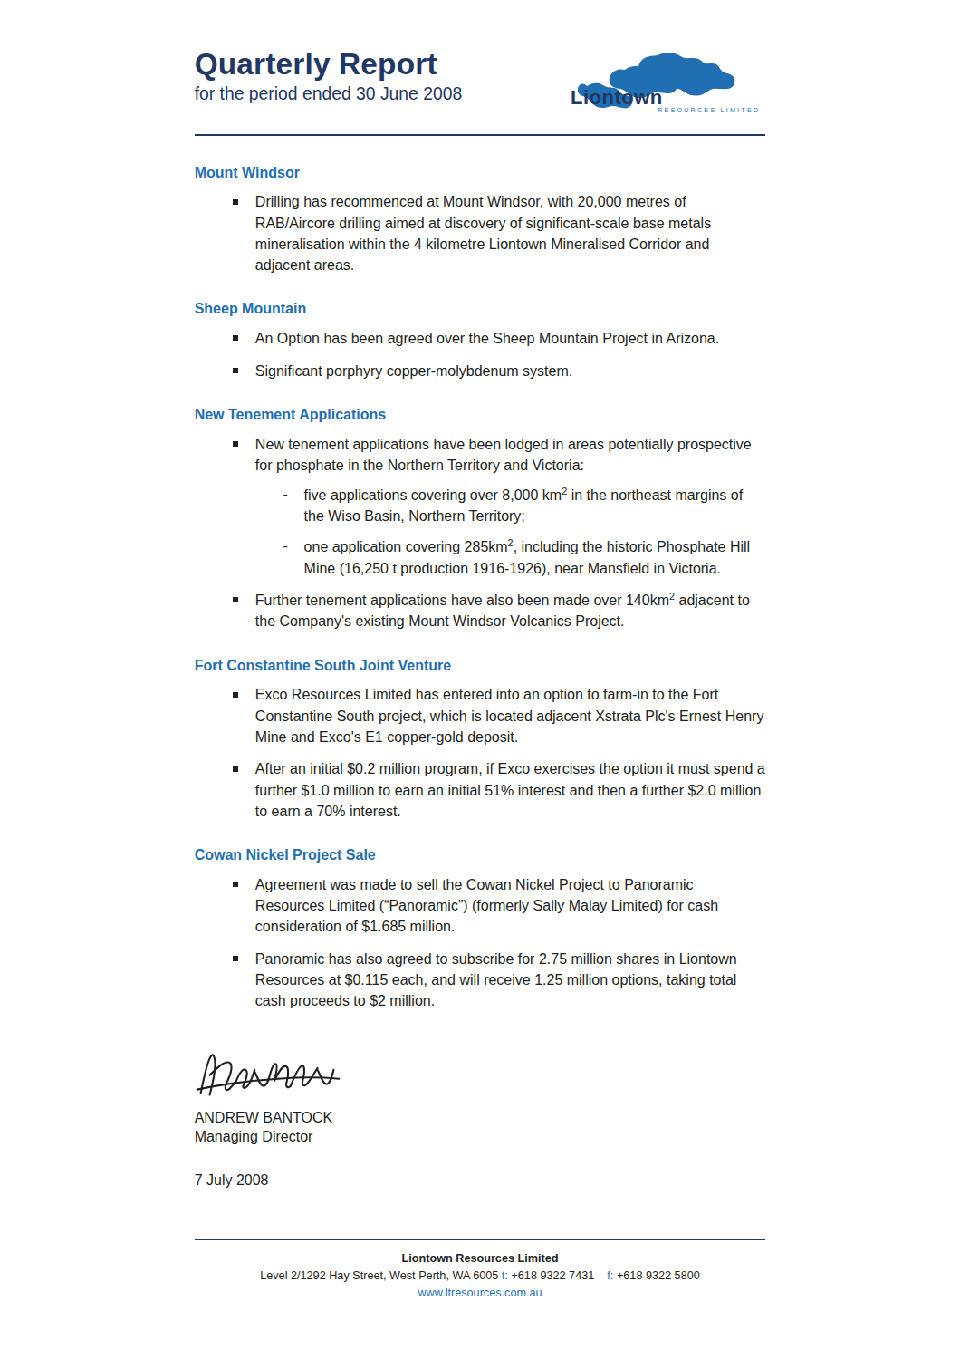Quarterly Report
for the period ended 30 June 2008
Liontown RESOURCES LIMITED
Mount Windsor
Drilling has recommenced at Mount Windsor, with 20,000 metres of RAB/Aircore drilling aimed at discovery of significant-scale base metals mineralisation within the 4 kilometre Liontown Mineralised Corridor and adjacent areas.
Sheep Mountain
An Option has been agreed over the Sheep Mountain Project in Arizona.
Significant porphyry copper-molybdenum system.
New Tenement Applications
New tenement applications have been lodged in areas potentially prospective for phosphate in the Northern Territory and Victoria:
five applications covering over 8,000 km2 in the northeast margins of the Wiso Basin, Northern Territory;
one application covering 285km2, including the historic Phosphate Hill Mine (16,250 t production 1916-1926), near Mansfield in Victoria.
Further tenement applications have also been made over 140km2 adjacent to the Company's existing Mount Windsor Volcanics Project.
Fort Constantine South Joint Venture
Exco Resources Limited has entered into an option to farm-in to the Fort Constantine South project, which is located adjacent Xstrata Plc's Ernest Henry Mine and Exco's E1 copper-gold deposit.
After an initial $0.2 million program, if Exco exercises the option it must spend a further $1.0 million to earn an initial 51% interest and then a further $2.0 million to earn a 70% interest.
Cowan Nickel Project Sale
Agreement was made to sell the Cowan Nickel Project to Panoramic Resources Limited (“Panoramic”) (formerly Sally Malay Limited) for cash consideration of $1.685 million.
Panoramic has also agreed to subscribe for 2.75 million shares in Liontown Resources at $0.115 each, and will receive 1.25 million options, taking total cash proceeds to $2 million.
ANDREW BANTOCK
Managing Director
7 July 2008
Liontown Resources Limited
Level 2/1292 Hay Street, West Perth, WA 6005 t: +618 9322 7431 f: +618 9322 5800
www.ltresources.com.au